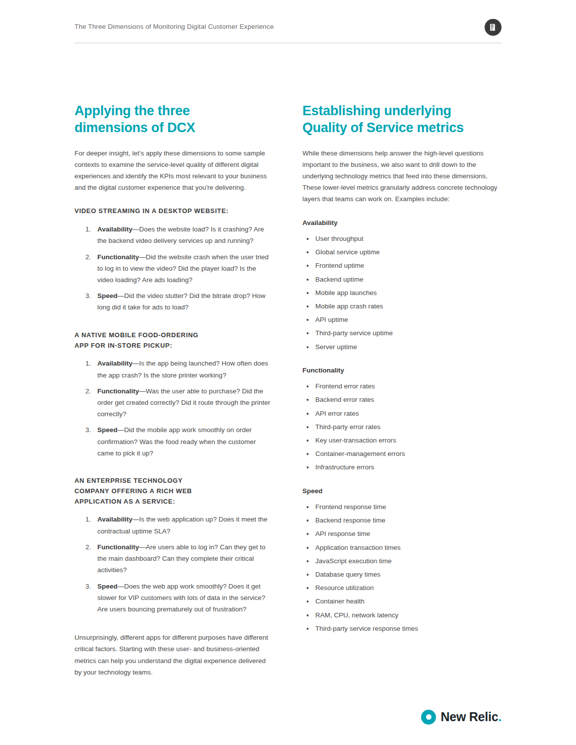The Three Dimensions of Monitoring Digital Customer Experience
Applying the three
dimensions of DCX
For deeper insight, let's apply these dimensions to some sample contexts to examine the service-level quality of different digital experiences and identify the KPIs most relevant to your business and the digital customer experience that you're delivering.
Video streaming in a desktop website:
Availability—Does the website load? Is it crashing? Are the backend video delivery services up and running?
Functionality—Did the website crash when the user tried to log in to view the video? Did the player load? Is the video loading? Are ads loading?
Speed—Did the video stutter? Did the bitrate drop? How long did it take for ads to load?
A native mobile food-ordering
app for in-store pickup:
Availability—Is the app being launched? How often does the app crash? Is the store printer working?
Functionality—Was the user able to purchase? Did the order get created correctly? Did it route through the printer correctly?
Speed—Did the mobile app work smoothly on order confirmation? Was the food ready when the customer came to pick it up?
An enterprise technology
company offering a rich web
application as a service:
Availability—Is the web application up? Does it meet the contractual uptime SLA?
Functionality—Are users able to log in? Can they get to the main dashboard? Can they complete their critical activities?
Speed—Does the web app work smoothly? Does it get slower for VIP customers with lots of data in the service? Are users bouncing prematurely out of frustration?
Unsurprisingly, different apps for different purposes have different critical factors. Starting with these user- and business-oriented metrics can help you understand the digital experience delivered by your technology teams.
Establishing underlying
Quality of Service metrics
While these dimensions help answer the high-level questions important to the business, we also want to drill down to the underlying technology metrics that feed into these dimensions. These lower-level metrics granularly address concrete technology layers that teams can work on. Examples include:
Availability
User throughput
Global service uptime
Frontend uptime
Backend uptime
Mobile app launches
Mobile app crash rates
API uptime
Third-party service uptime
Server uptime
Functionality
Frontend error rates
Backend error rates
API error rates
Third-party error rates
Key user-transaction errors
Container-management errors
Infrastructure errors
Speed
Frontend response time
Backend response time
API response time
Application transaction times
JavaScript execution time
Database query times
Resource utilization
Container health
RAM, CPU, network latency
Third-party service response times
New Relic.